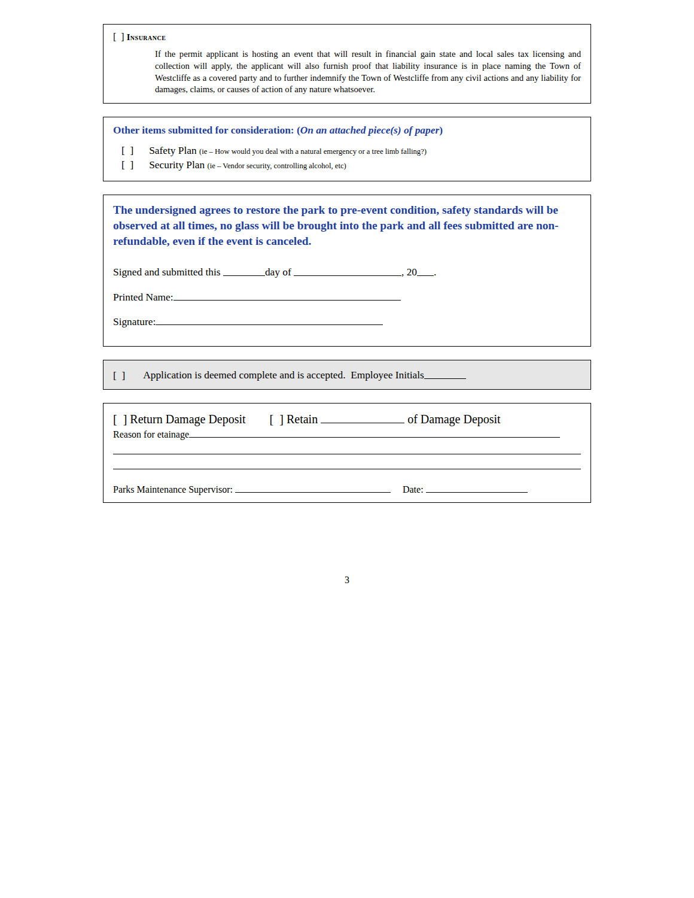[ ] Insurance
If the permit applicant is hosting an event that will result in financial gain state and local sales tax licensing and collection will apply, the applicant will also furnish proof that liability insurance is in place naming the Town of Westcliffe as a covered party and to further indemnify the Town of Westcliffe from any civil actions and any liability for damages, claims, or causes of action of any nature whatsoever.
Other items submitted for consideration: (On an attached piece(s) of paper)
[ ] Safety Plan (ie – How would you deal with a natural emergency or a tree limb falling?)
[ ] Security Plan (ie – Vendor security, controlling alcohol, etc)
The undersigned agrees to restore the park to pre-event condition, safety standards will be observed at all times, no glass will be brought into the park and all fees submitted are non-refundable, even if the event is canceled.
Signed and submitted this day of , 20 .
Printed Name:
Signature:
[ ] Application is deemed complete and is accepted. Employee Initials
[ ] Return Damage Deposit [ ] Retain of Damage Deposit
Reason for etainage
Parks Maintenance Supervisor: Date:
3